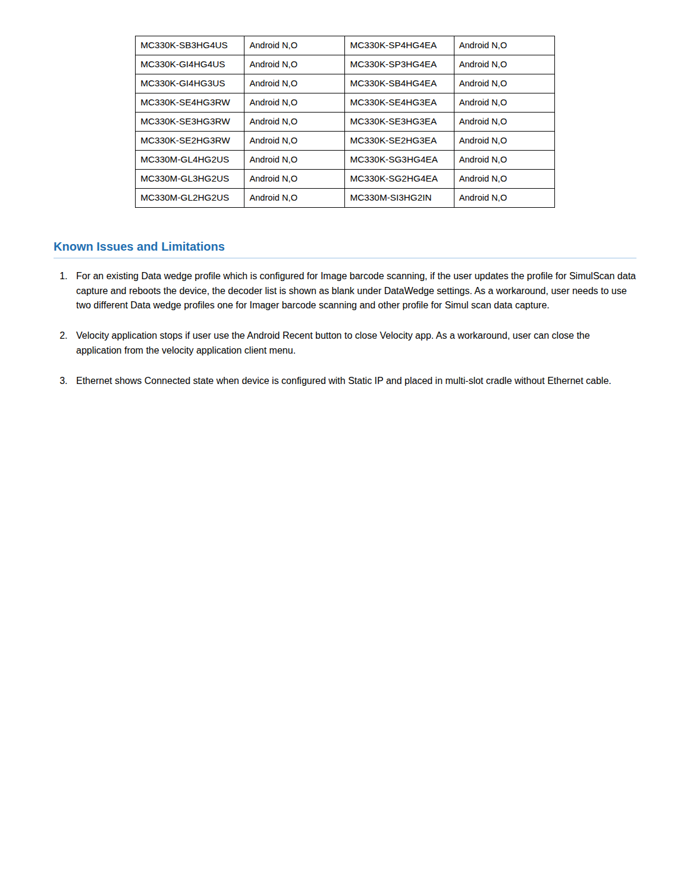| MC330K-SB3HG4US | Android N,O | MC330K-SP4HG4EA | Android N,O |
| MC330K-GI4HG4US | Android N,O | MC330K-SP3HG4EA | Android N,O |
| MC330K-GI4HG3US | Android N,O | MC330K-SB4HG4EA | Android N,O |
| MC330K-SE4HG3RW | Android N,O | MC330K-SE4HG3EA | Android N,O |
| MC330K-SE3HG3RW | Android N,O | MC330K-SE3HG3EA | Android N,O |
| MC330K-SE2HG3RW | Android N,O | MC330K-SE2HG3EA | Android N,O |
| MC330M-GL4HG2US | Android N,O | MC330K-SG3HG4EA | Android N,O |
| MC330M-GL3HG2US | Android N,O | MC330K-SG2HG4EA | Android N,O |
| MC330M-GL2HG2US | Android N,O | MC330M-SI3HG2IN | Android N,O |
Known Issues and Limitations
For an existing Data wedge profile which is configured for Image barcode scanning, if the user updates the profile for SimulScan data capture and reboots the device, the decoder list is shown as blank under DataWedge settings. As a workaround, user needs to use two different Data wedge profiles one for Imager barcode scanning and other profile for Simul scan data capture.
Velocity application stops if user use the Android Recent button to close Velocity app. As a workaround, user can close the application from the velocity application client menu.
Ethernet shows Connected state when device is configured with Static IP and placed in multi-slot cradle without Ethernet cable.